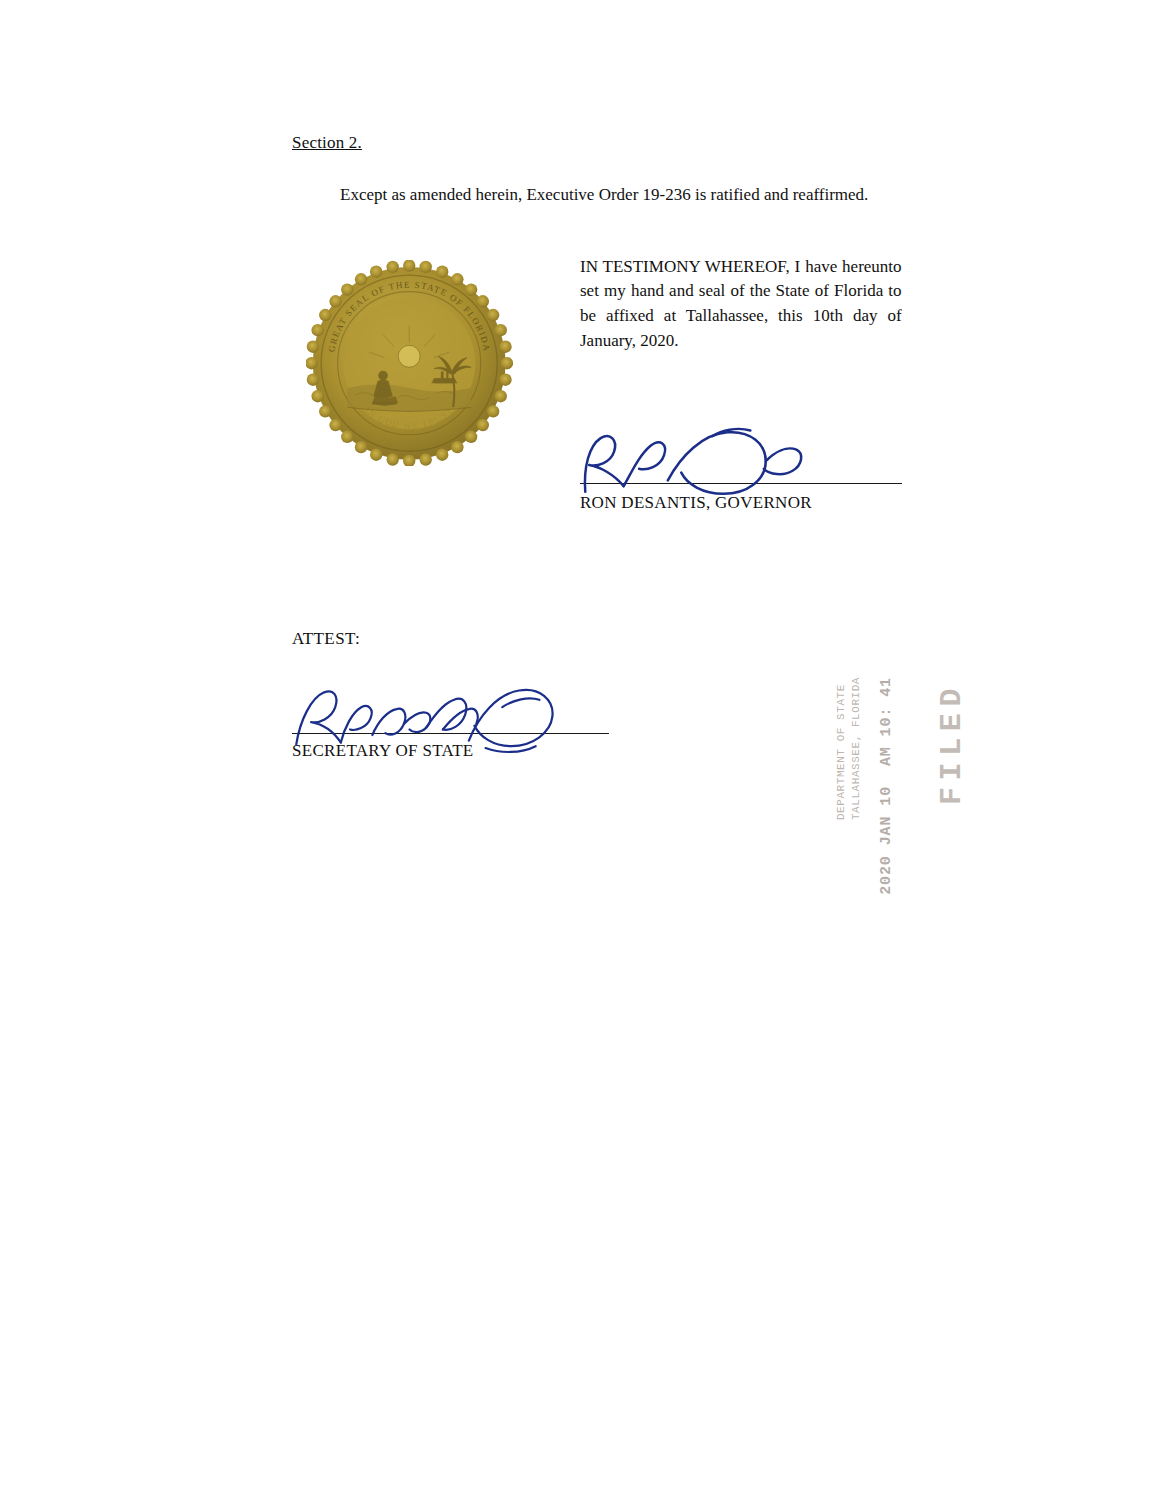Section 2.
Except as amended herein, Executive Order 19-236 is ratified and reaffirmed.
GREAT SEAL OF THE STATE OF FLORIDA IN GOD WE TRUST
IN TESTIMONY WHEREOF, I have hereunto set my hand and seal of the State of Florida to be affixed at Tallahassee, this 10th day of January, 2020.
RON DESANTIS, GOVERNOR
ATTEST:
SECRETARY OF STATE
FILED 2020 JAN 10 AM 10: 41 DEPARTMENT OF STATE
TALLAHASSEE, FLORIDA